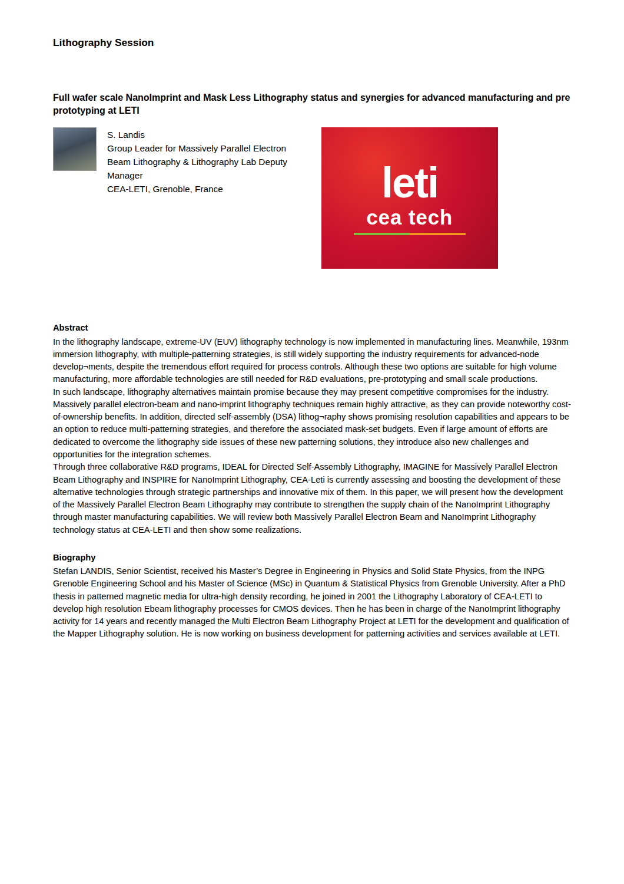Lithography Session
Full wafer scale NanoImprint and Mask Less Lithography status and synergies for advanced manufacturing and pre prototyping at LETI
S. Landis
Group Leader for Massively Parallel Electron
Beam Lithography & Lithography Lab Deputy
Manager
CEA-LETI, Grenoble, France
leti
cea tech
Abstract
In the lithography landscape, extreme-UV (EUV) lithography technology is now implemented in manufacturing lines. Meanwhile, 193nm immersion lithography, with multiple-patterning strategies, is still widely supporting the industry requirements for advanced-node develop¬ments, despite the tremendous effort required for process controls. Although these two options are suitable for high volume manufacturing, more affordable technologies are still needed for R&D evaluations, pre-prototyping and small scale productions.
In such landscape, lithography alternatives maintain promise because they may present competitive compromises for the industry. Massively parallel electron-beam and nano-imprint lithography techniques remain highly attractive, as they can provide noteworthy cost-of-ownership benefits. In addition, directed self-assembly (DSA) lithog¬raphy shows promising resolution capabilities and appears to be an option to reduce multi-patterning strategies, and therefore the associated mask-set budgets. Even if large amount of efforts are dedicated to overcome the lithography side issues of these new patterning solutions, they introduce also new challenges and opportunities for the integration schemes.
Through three collaborative R&D programs, IDEAL for Directed Self-Assembly Lithography, IMAGINE for Massively Parallel Electron Beam Lithography and INSPIRE for NanoImprint Lithography, CEA-Leti is currently assessing and boosting the development of these alternative technologies through strategic partnerships and innovative mix of them. In this paper, we will present how the development of the Massively Parallel Electron Beam Lithography may contribute to strengthen the supply chain of the NanoImprint Lithography through master manufacturing capabilities. We will review both Massively Parallel Electron Beam and NanoImprint Lithography technology status at CEA-LETI and then show some realizations.
Biography
Stefan LANDIS, Senior Scientist, received his Master’s Degree in Engineering in Physics and Solid State Physics, from the INPG Grenoble Engineering School and his Master of Science (MSc) in Quantum & Statistical Physics from Grenoble University. After a PhD thesis in patterned magnetic media for ultra-high density recording, he joined in 2001 the Lithography Laboratory of CEA-LETI to develop high resolution Ebeam lithography processes for CMOS devices. Then he has been in charge of the NanoImprint lithography activity for 14 years and recently managed the Multi Electron Beam Lithography Project at LETI for the development and qualification of the Mapper Lithography solution. He is now working on business development for patterning activities and services available at LETI.